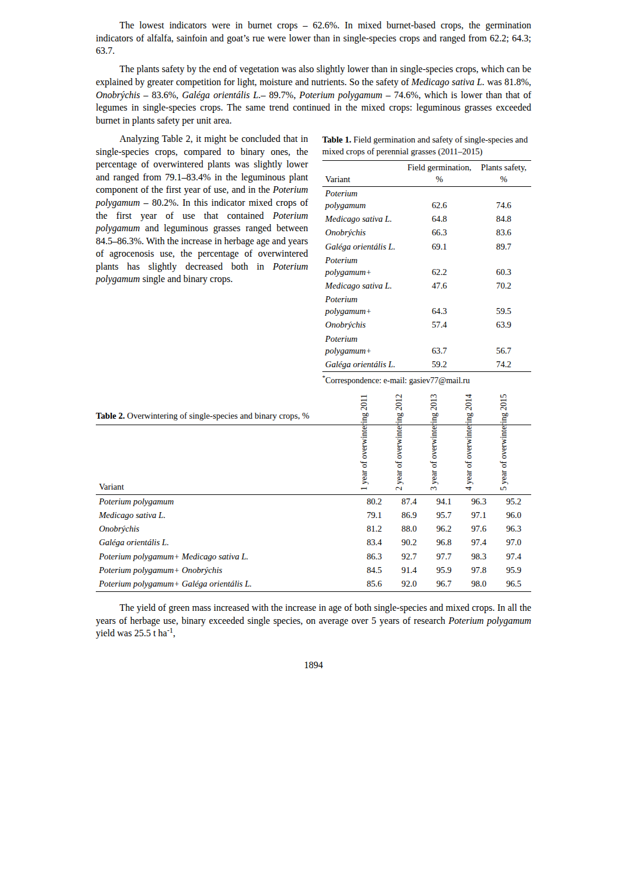The lowest indicators were in burnet crops – 62.6%. In mixed burnet-based crops, the germination indicators of alfalfa, sainfoin and goat’s rue were lower than in single-species crops and ranged from 62.2; 64.3; 63.7.
The plants safety by the end of vegetation was also slightly lower than in single-species crops, which can be explained by greater competition for light, moisture and nutrients. So the safety of Medicago sativa L. was 81.8%, Onobrýchis – 83.6%, Galéga orientális L.– 89.7%, Poterium polygamum – 74.6%, which is lower than that of legumes in single-species crops. The same trend continued in the mixed crops: leguminous grasses exceeded burnet in plants safety per unit area.
Table 1. Field germination and safety of single-species and mixed crops of perennial grasses (2011–2015)
| Variant | Field germination, % | Plants safety, % |
| --- | --- | --- |
| Poterium polygamum | 62.6 | 74.6 |
| Medicago sativa L. | 64.8 | 84.8 |
| Onobrýchis | 66.3 | 83.6 |
| Galéga orientális L. | 69.1 | 89.7 |
| Poterium polygamum+ | 62.2 | 60.3 |
| Medicago sativa L. | 47.6 | 70.2 |
| Poterium polygamum+ | 64.3 | 59.5 |
| Onobrýchis | 57.4 | 63.9 |
| Poterium polygamum+ | 63.7 | 56.7 |
| Galéga orientális L. | 59.2 | 74.2 |
*Correspondence: e-mail: gasiev77@mail.ru
Analyzing Table 2, it might be concluded that in single-species crops, compared to binary ones, the percentage of overwintered plants was slightly lower and ranged from 79.1–83.4% in the leguminous plant component of the first year of use, and in the Poterium polygamum – 80.2%. In this indicator mixed crops of the first year of use that contained Poterium polygamum and leguminous grasses ranged between 84.5–86.3%. With the increase in herbage age and years of agrocenosis use, the percentage of overwintered plants has slightly decreased both in Poterium polygamum single and binary crops.
Table 2. Overwintering of single-species and binary crops, %
| Variant | 1 year of overwintering 2011 | 2 year of overwintering 2012 | 3 year of overwintering 2013 | 4 year of overwintering 2014 | 5 year of overwintering 2015 |
| --- | --- | --- | --- | --- | --- |
| Poterium polygamum | 80.2 | 87.4 | 94.1 | 96.3 | 95.2 |
| Medicago sativa L. | 79.1 | 86.9 | 95.7 | 97.1 | 96.0 |
| Onobrýchis | 81.2 | 88.0 | 96.2 | 97.6 | 96.3 |
| Galéga orientális L. | 83.4 | 90.2 | 96.8 | 97.4 | 97.0 |
| Poterium polygamum+ Medicago sativa L. | 86.3 | 92.7 | 97.7 | 98.3 | 97.4 |
| Poterium polygamum+ Onobrýchis | 84.5 | 91.4 | 95.9 | 97.8 | 95.9 |
| Poterium polygamum+ Galéga orientális L. | 85.6 | 92.0 | 96.7 | 98.0 | 96.5 |
The yield of green mass increased with the increase in age of both single-species and mixed crops. In all the years of herbage use, binary exceeded single species, on average over 5 years of research Poterium polygamum yield was 25.5 t ha-1,
1894